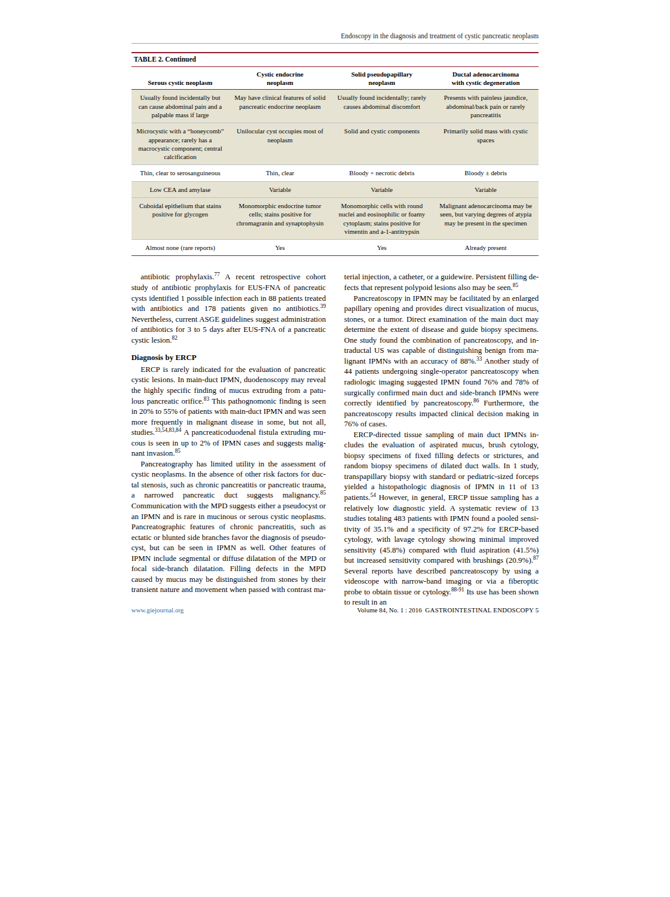Endoscopy in the diagnosis and treatment of cystic pancreatic neoplasm
TABLE 2. Continued
| Serous cystic neoplasm | Cystic endocrine neoplasm | Solid pseudopapillary neoplasm | Ductal adenocarcinoma with cystic degeneration |
| --- | --- | --- | --- |
| Usually found incidentally but can cause abdominal pain and a palpable mass if large | May have clinical features of solid pancreatic endocrine neoplasm | Usually found incidentally; rarely causes abdominal discomfort | Presents with painless jaundice, abdominal/back pain or rarely pancreatitis |
| Microcystic with a “honeycomb” appearance; rarely has a macrocystic component; central calcification | Unilocular cyst occupies most of neoplasm | Solid and cystic components | Primarily solid mass with cystic spaces |
| Thin, clear to serosanguineous | Thin, clear | Bloody + necrotic debris | Bloody ± debris |
| Low CEA and amylase | Variable | Variable | Variable |
| Cuboidal epithelium that stains positive for glycogen | Monomorphic endocrine tumor cells; stains positive for chromagranin and synaptophysin | Monomorphic cells with round nuclei and eosinophilic or foamy cytoplasm; stains positive for vimentin and a-1-antitrypsin | Malignant adenocarcinoma may be seen, but varying degrees of atypia may be present in the specimen |
| Almost none (rare reports) | Yes | Yes | Already present |
antibiotic prophylaxis.77 A recent retrospective cohort study of antibiotic prophylaxis for EUS-FNA of pancreatic cysts identified 1 possible infection each in 88 patients treated with antibiotics and 178 patients given no antibiotics.39 Nevertheless, current ASGE guidelines suggest administration of antibiotics for 3 to 5 days after EUS-FNA of a pancreatic cystic lesion.82
Diagnosis by ERCP
ERCP is rarely indicated for the evaluation of pancreatic cystic lesions. In main-duct IPMN, duodenoscopy may reveal the highly specific finding of mucus extruding from a patulous pancreatic orifice.83 This pathognomonic finding is seen in 20% to 55% of patients with main-duct IPMN and was seen more frequently in malignant disease in some, but not all, studies.33,54,83,84 A pancreaticoduodenal fistula extruding mucous is seen in up to 2% of IPMN cases and suggests malignant invasion.85
Pancreatography has limited utility in the assessment of cystic neoplasms. In the absence of other risk factors for ductal stenosis, such as chronic pancreatitis or pancreatic trauma, a narrowed pancreatic duct suggests malignancy.85 Communication with the MPD suggests either a pseudocyst or an IPMN and is rare in mucinous or serous cystic neoplasms. Pancreatographic features of chronic pancreatitis, such as ectatic or blunted side branches favor the diagnosis of pseudocyst, but can be seen in IPMN as well. Other features of IPMN include segmental or diffuse dilatation of the MPD or focal side-branch dilatation. Filling defects in the MPD caused by mucus may be distinguished from stones by their transient nature and movement when passed with contrast material injection, a catheter, or a guidewire. Persistent filling defects that represent polypoid lesions also may be seen.85
Pancreatoscopy in IPMN may be facilitated by an enlarged papillary opening and provides direct visualization of mucus, stones, or a tumor. Direct examination of the main duct may determine the extent of disease and guide biopsy specimens. One study found the combination of pancreatoscopy, and intraductal US was capable of distinguishing benign from malignant IPMNs with an accuracy of 88%.33 Another study of 44 patients undergoing single-operator pancreatoscopy when radiologic imaging suggested IPMN found 76% and 78% of surgically confirmed main duct and side-branch IPMNs were correctly identified by pancreatoscopy.86 Furthermore, the pancreatoscopy results impacted clinical decision making in 76% of cases.
ERCP-directed tissue sampling of main duct IPMNs includes the evaluation of aspirated mucus, brush cytology, biopsy specimens of fixed filling defects or strictures, and random biopsy specimens of dilated duct walls. In 1 study, transpapillary biopsy with standard or pediatric-sized forceps yielded a histopathologic diagnosis of IPMN in 11 of 13 patients.54 However, in general, ERCP tissue sampling has a relatively low diagnostic yield. A systematic review of 13 studies totaling 483 patients with IPMN found a pooled sensitivity of 35.1% and a specificity of 97.2% for ERCP-based cytology, with lavage cytology showing minimal improved sensitivity (45.8%) compared with fluid aspiration (41.5%) but increased sensitivity compared with brushings (20.9%).87 Several reports have described pancreatoscopy by using a videoscope with narrow-band imaging or via a fiberoptic probe to obtain tissue or cytology.88-91 Its use has been shown to result in an
www.giejournal.org
Volume 84, No. 1 : 2016 GASTROINTESTINAL ENDOSCOPY 5